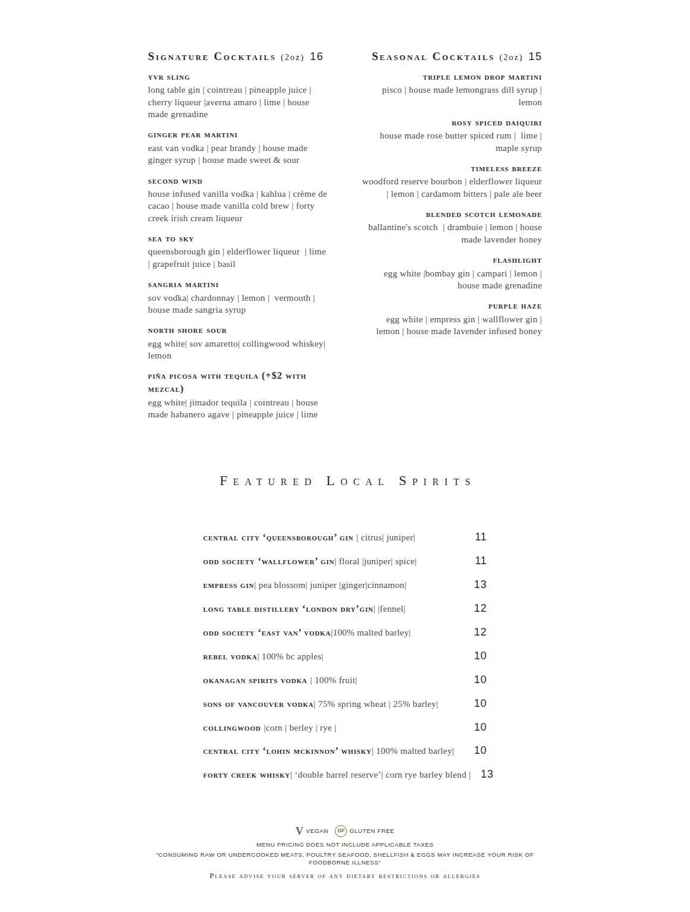Signature Cocktails (2oz) 16
yvr sling long table gin | cointreau | pineapple juice | cherry liqueur |averna amaro | lime | house made grenadine
ginger pear martini east van vodka | pear brandy | house made ginger syrup | house made sweet & sour
second wind house infused vanilla vodka | kahlua | crème de cacao | house made vanilla cold brew | forty creek irish cream liqueur
sea to sky queensborough gin | elderflower liqueur | lime | grapefruit juice | basil
sangria martini sov vodka| chardonnay | lemon | vermouth | house made sangria syrup
north shore sour egg white| sov amaretto| collingwood whiskey| lemon
piña picosa with tequila (+$2 with mezcal) egg white| jimador tequila | cointreau | house made habanero agave | pineapple juice | lime
Seasonal Cocktails (2oz) 15
triple lemon drop martini pisco | house made lemongrass dill syrup | lemon
rosy spiced daiquiri house made rose butter spiced rum | lime | maple syrup
timeless breeze woodford reserve bourbon | elderflower liqueur | lemon | cardamom bitters | pale ale beer
blended scotch lemonade ballantine's scotch | drambuie | lemon | house made lavender honey
flashlight egg white |bombay gin | campari | lemon | house made grenadine
purple haze egg white | empress gin | wallflower gin | lemon | house made lavender infused honey
Featured Local Spirits
central city ‘queensborough’ gin | citrus| juniper| 11
odd society ‘wallflower’ gin| floral |juniper| spice| 11
empress gin| pea blossom| juniper |ginger|cinnamon| 13
long table distillery ‘london dry’gin| |fennel| 12
odd society ‘east van’ vodka|100% malted barley| 12
rebel vodka| 100% bc apples| 10
okanagan spirits vodka | 100% fruit| 10
sons of vancouver vodka| 75% spring wheat | 25% barley| 10
collingwood |corn | berley | rye | 10
central city ‘lohin mckinnon’ whisky| 100% malted barley| 10
forty creek whisky| ‘double barrel reserve’| corn rye barley blend | 13
V VEGAN GF GLUTEN FREE
MENU PRICING DOES NOT INCLUDE APPLICABLE TAXES
“CONSUMING RAW OR UNDERCOOKED MEATS, POULTRY SEAFOOD, SHELLFISH & EGGS MAY INCREASE YOUR RISK OF FOODBORNE ILLNESS”
Please advise your server of any dietary restrictions or allergies